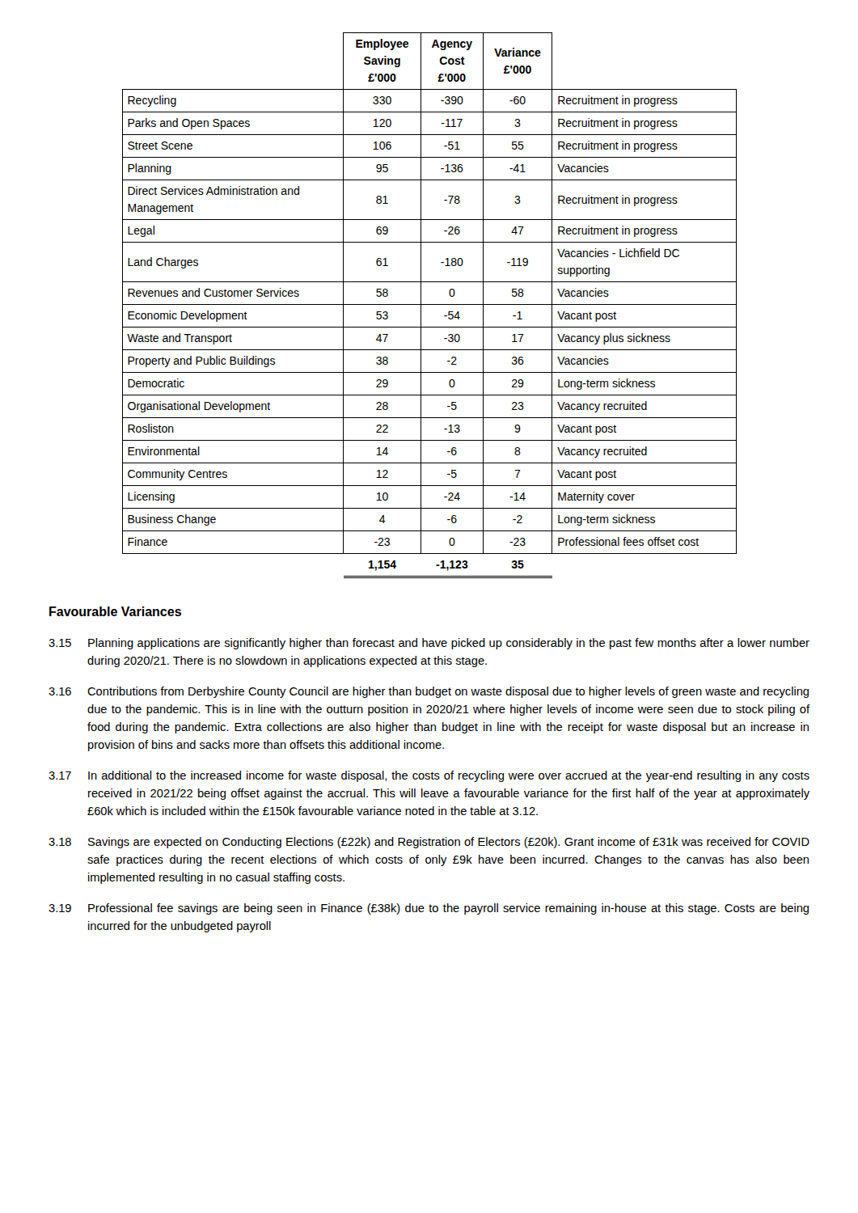| | Employee Saving £'000 | Agency Cost £'000 | Variance £'000 | |
| --- | --- | --- | --- | --- |
| Recycling | 330 | -390 | -60 | Recruitment in progress |
| Parks and Open Spaces | 120 | -117 | 3 | Recruitment in progress |
| Street Scene | 106 | -51 | 55 | Recruitment in progress |
| Planning | 95 | -136 | -41 | Vacancies |
| Direct Services Administration and Management | 81 | -78 | 3 | Recruitment in progress |
| Legal | 69 | -26 | 47 | Recruitment in progress |
| Land Charges | 61 | -180 | -119 | Vacancies - Lichfield DC supporting |
| Revenues and Customer Services | 58 | 0 | 58 | Vacancies |
| Economic Development | 53 | -54 | -1 | Vacant post |
| Waste and Transport | 47 | -30 | 17 | Vacancy plus sickness |
| Property and Public Buildings | 38 | -2 | 36 | Vacancies |
| Democratic | 29 | 0 | 29 | Long-term sickness |
| Organisational Development | 28 | -5 | 23 | Vacancy recruited |
| Rosliston | 22 | -13 | 9 | Vacant post |
| Environmental | 14 | -6 | 8 | Vacancy recruited |
| Community Centres | 12 | -5 | 7 | Vacant post |
| Licensing | 10 | -24 | -14 | Maternity cover |
| Business Change | 4 | -6 | -2 | Long-term sickness |
| Finance | -23 | 0 | -23 | Professional fees offset cost |
| | 1,154 | -1,123 | 35 | |
Favourable Variances
3.15
Planning applications are significantly higher than forecast and have picked up considerably in the past few months after a lower number during 2020/21. There is no slowdown in applications expected at this stage.
3.16
Contributions from Derbyshire County Council are higher than budget on waste disposal due to higher levels of green waste and recycling due to the pandemic. This is in line with the outturn position in 2020/21 where higher levels of income were seen due to stock piling of food during the pandemic. Extra collections are also higher than budget in line with the receipt for waste disposal but an increase in provision of bins and sacks more than offsets this additional income.
3.17
In additional to the increased income for waste disposal, the costs of recycling were over accrued at the year-end resulting in any costs received in 2021/22 being offset against the accrual. This will leave a favourable variance for the first half of the year at approximately £60k which is included within the £150k favourable variance noted in the table at 3.12.
3.18
Savings are expected on Conducting Elections (£22k) and Registration of Electors (£20k). Grant income of £31k was received for COVID safe practices during the recent elections of which costs of only £9k have been incurred. Changes to the canvas has also been implemented resulting in no casual staffing costs.
3.19
Professional fee savings are being seen in Finance (£38k) due to the payroll service remaining in-house at this stage. Costs are being incurred for the unbudgeted payroll